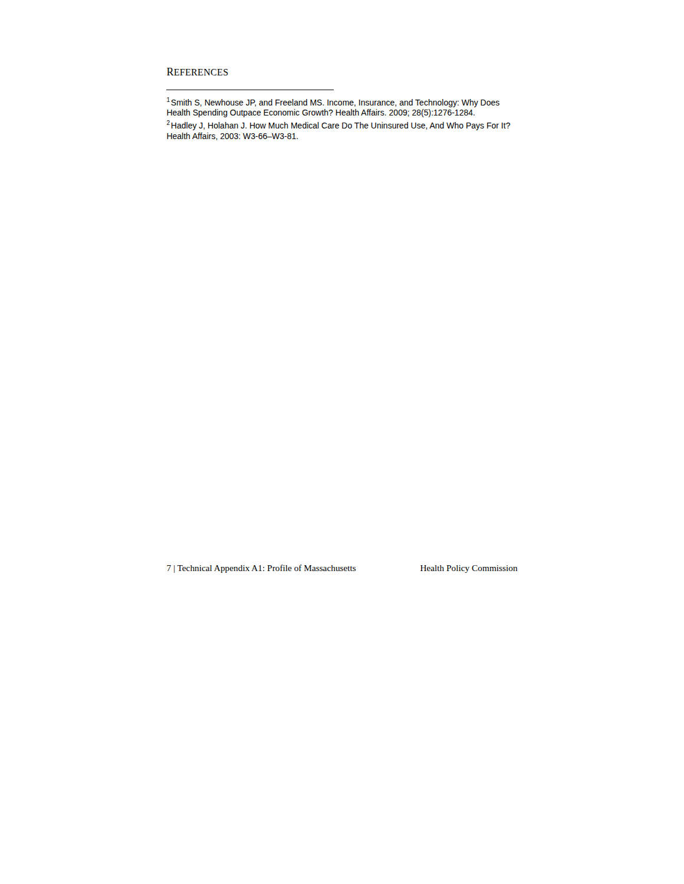References
1 Smith S, Newhouse JP, and Freeland MS. Income, Insurance, and Technology: Why Does Health Spending Outpace Economic Growth? Health Affairs. 2009; 28(5):1276-1284.
2 Hadley J, Holahan J. How Much Medical Care Do The Uninsured Use, And Who Pays For It? Health Affairs, 2003: W3-66–W3-81.
7 | Technical Appendix A1: Profile of Massachusetts
Health Policy Commission